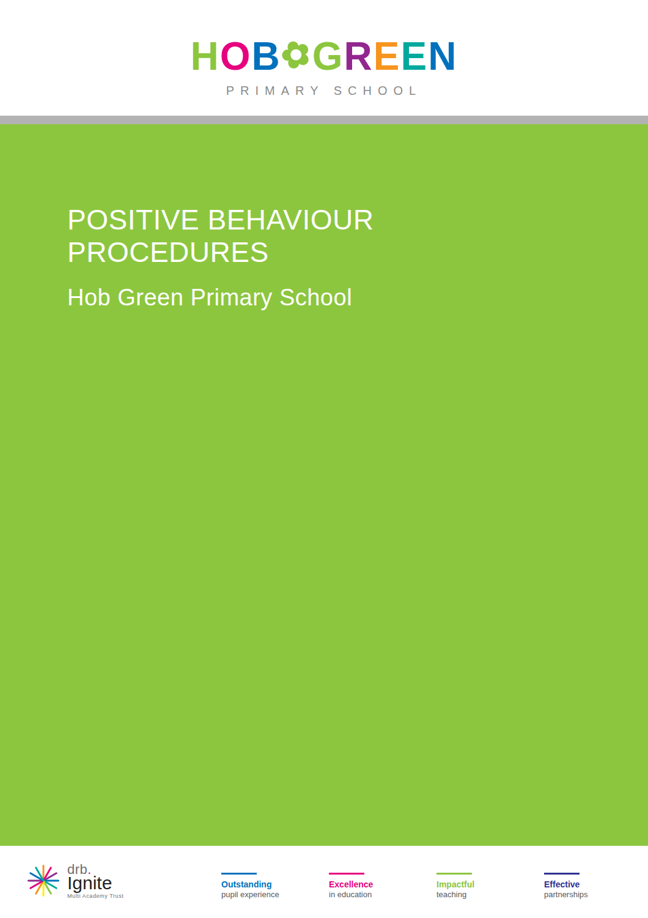HOB✿GREEN
Primary School
POSITIVE BEHAVIOUR
PROCEDURES
Hob Green Primary School
drb.
Ignite
Multi Academy Trust
Outstanding
pupil experience
Excellence
in education
Impactful
teaching
Effective
partnerships